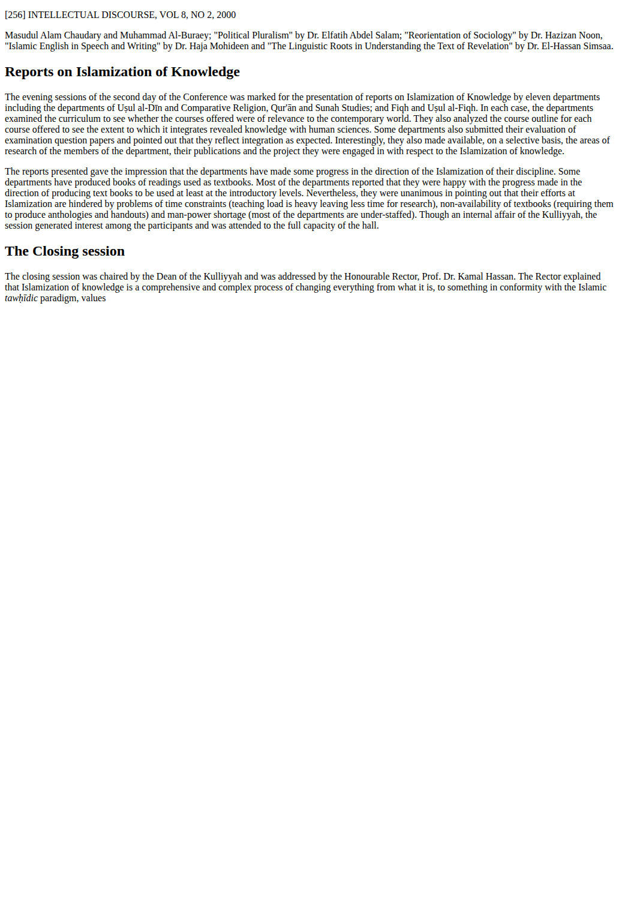[256] INTELLECTUAL DISCOURSE, VOL 8, NO 2, 2000
Masudul Alam Chaudary and Muhammad Al-Buraey; "Political Pluralism" by Dr. Elfatih Abdel Salam; "Reorientation of Sociology" by Dr. Hazizan Noon, "Islamic English in Speech and Writing" by Dr. Haja Mohideen and "The Linguistic Roots in Understanding the Text of Revelation" by Dr. El-Hassan Simsaa.
Reports on Islamization of Knowledge
The evening sessions of the second day of the Conference was marked for the presentation of reports on Islamization of Knowledge by eleven departments including the departments of Uṣul al-Dīn and Comparative Religion, Qur'ān and Sunah Studies; and Fiqh and Uṣul al-Fiqh. In each case, the departments examined the curriculum to see whether the courses offered were of relevance to the contemporary world. They also analyzed the course outline for each course offered to see the extent to which it integrates revealed knowledge with human sciences. Some departments also submitted their evaluation of examination question papers and pointed out that they reflect integration as expected. Interestingly, they also made available, on a selective basis, the areas of research of the members of the department, their publications and the project they were engaged in with respect to the Islamization of knowledge.
The reports presented gave the impression that the departments have made some progress in the direction of the Islamization of their discipline. Some departments have produced books of readings used as textbooks. Most of the departments reported that they were happy with the progress made in the direction of producing text books to be used at least at the introductory levels. Nevertheless, they were unanimous in pointing out that their efforts at Islamization are hindered by problems of time constraints (teaching load is heavy leaving less time for research), non-availability of textbooks (requiring them to produce anthologies and handouts) and man-power shortage (most of the departments are under-staffed). Though an internal affair of the Kulliyyah, the session generated interest among the participants and was attended to the full capacity of the hall.
The Closing session
The closing session was chaired by the Dean of the Kulliyyah and was addressed by the Honourable Rector, Prof. Dr. Kamal Hassan. The Rector explained that Islamization of knowledge is a comprehensive and complex process of changing everything from what it is, to something in conformity with the Islamic tawḥīdic paradigm, values